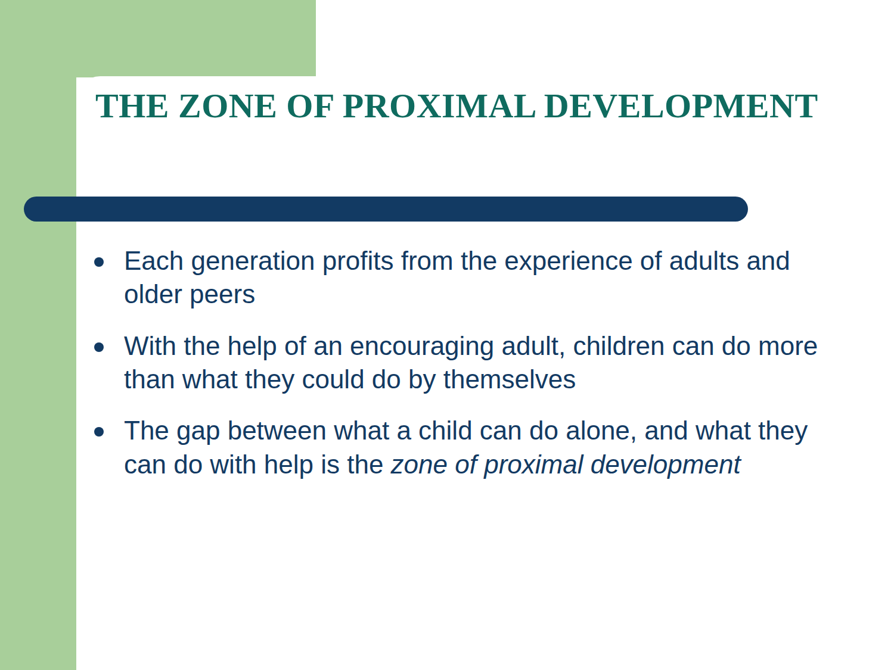The Zone of Proximal Development
Each generation profits from the experience of adults and older peers
With the help of an encouraging adult, children can do more than what they could do by themselves
The gap between what a child can do alone, and what they can do with help is the zone of proximal development